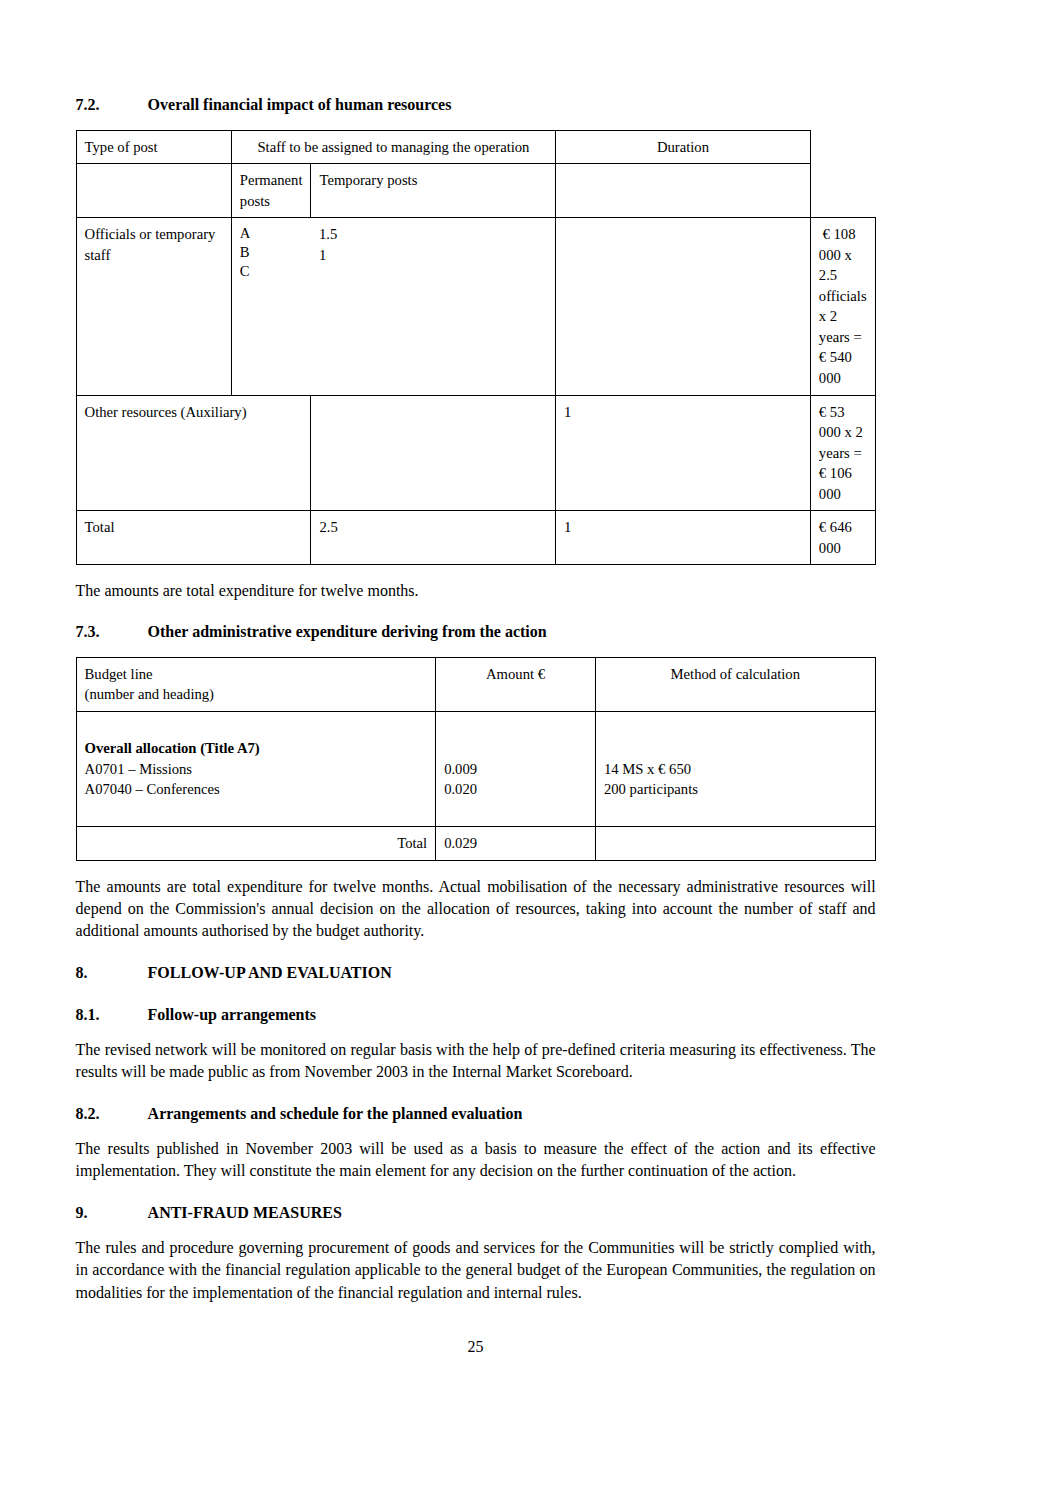7.2. Overall financial impact of human resources
| Type of post | Staff to be assigned to managing the operation | Duration |
| | Permanent posts | Temporary posts | |
| Officials or temporary staff | A B C | 1.5 1 | | € 108 000 x 2.5 officials x 2 years = € 540 000 |
| Other resources (Auxiliary) | | 1 | € 53 000 x 2 years = € 106 000 |
| Total | 2.5 | 1 | € 646 000 |
The amounts are total expenditure for twelve months.
7.3. Other administrative expenditure deriving from the action
| Budget line (number and heading) | Amount € | Method of calculation |
| Overall allocation (Title A7) A0701 – Missions A07040 – Conferences | 0.009 0.020 | 14 MS x € 650 200 participants |
| Total | 0.029 | |
The amounts are total expenditure for twelve months. Actual mobilisation of the necessary administrative resources will depend on the Commission's annual decision on the allocation of resources, taking into account the number of staff and additional amounts authorised by the budget authority.
8. FOLLOW-UP AND EVALUATION
8.1. Follow-up arrangements
The revised network will be monitored on regular basis with the help of pre-defined criteria measuring its effectiveness. The results will be made public as from November 2003 in the Internal Market Scoreboard.
8.2. Arrangements and schedule for the planned evaluation
The results published in November 2003 will be used as a basis to measure the effect of the action and its effective implementation. They will constitute the main element for any decision on the further continuation of the action.
9. ANTI-FRAUD MEASURES
The rules and procedure governing procurement of goods and services for the Communities will be strictly complied with, in accordance with the financial regulation applicable to the general budget of the European Communities, the regulation on modalities for the implementation of the financial regulation and internal rules.
25